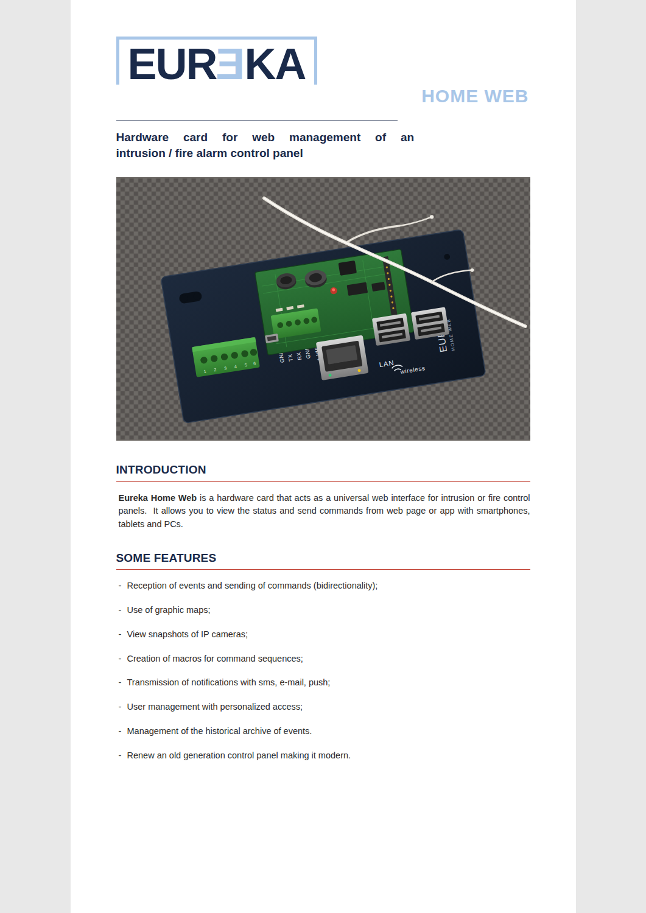EUREKA
HOME WEB
Hardware card for web management of an intrusion / fire alarm control panel
12 34 56 GND TX RX GND + VISTA LAN wireless EUREKA HOME WEB
INTRODUCTION
Eureka Home Web is a hardware card that acts as a universal web interface for intrusion or fire control panels. It allows you to view the status and send commands from web page or app with smartphones, tablets and PCs.
SOME FEATURES
Reception of events and sending of commands (bidirectionality);
Use of graphic maps;
View snapshots of IP cameras;
Creation of macros for command sequences;
Transmission of notifications with sms, e-mail, push;
User management with personalized access;
Management of the historical archive of events.
Renew an old generation control panel making it modern.